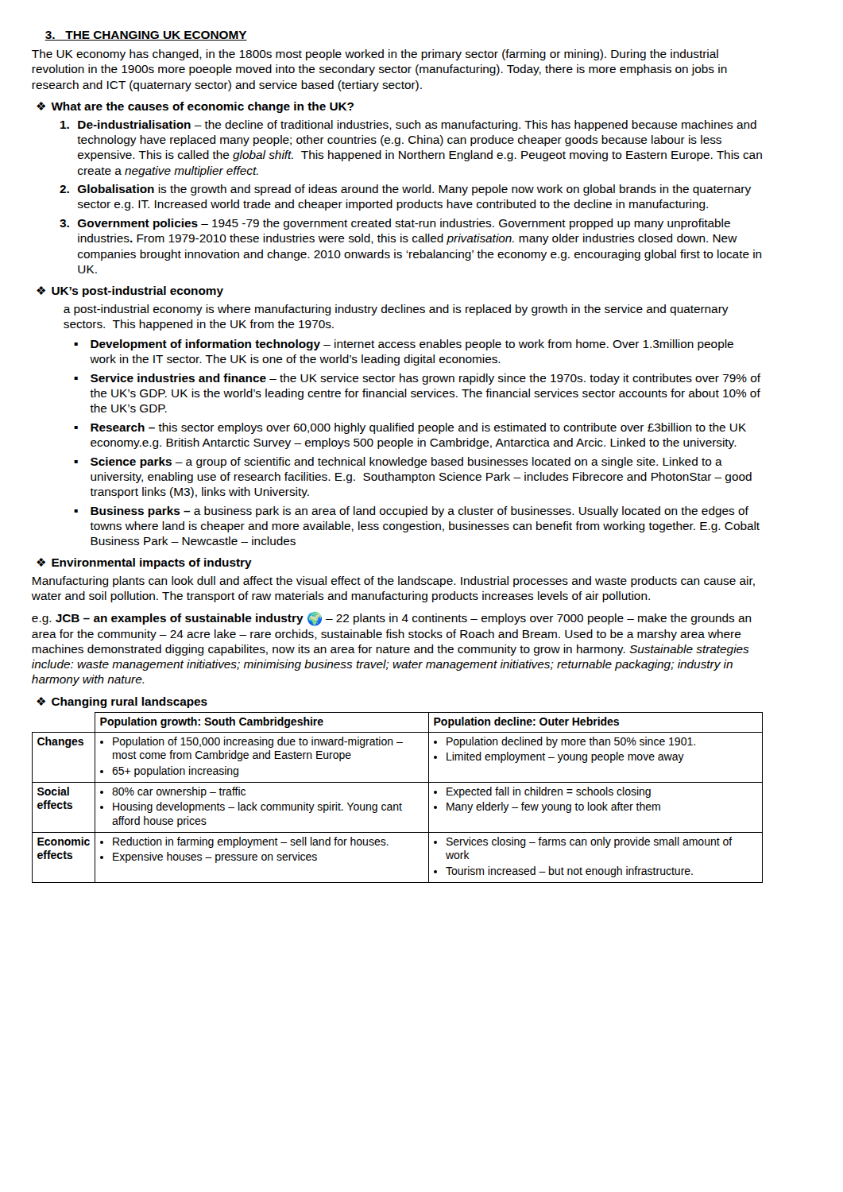3. THE CHANGING UK ECONOMY
The UK economy has changed, in the 1800s most people worked in the primary sector (farming or mining). During the industrial revolution in the 1900s more poeople moved into the secondary sector (manufacturing). Today, there is more emphasis on jobs in research and ICT (quaternary sector) and service based (tertiary sector).
What are the causes of economic change in the UK?
De-industrialisation – the decline of traditional industries, such as manufacturing. This has happened because machines and technology have replaced many people; other countries (e.g. China) can produce cheaper goods because labour is less expensive. This is called the global shift. This happened in Northern England e.g. Peugeot moving to Eastern Europe. This can create a negative multiplier effect.
Globalisation is the growth and spread of ideas around the world. Many pepole now work on global brands in the quaternary sector e.g. IT. Increased world trade and cheaper imported products have contributed to the decline in manufacturing.
Government policies – 1945 -79 the government created stat-run industries. Government propped up many unprofitable industries. From 1979-2010 these industries were sold, this is called privatisation. many older industries closed down. New companies brought innovation and change. 2010 onwards is ‘rebalancing’ the economy e.g. encouraging global first to locate in UK.
UK’s post-industrial economy
a post-industrial economy is where manufacturing industry declines and is replaced by growth in the service and quaternary sectors. This happened in the UK from the 1970s.
Development of information technology – internet access enables people to work from home. Over 1.3million people work in the IT sector. The UK is one of the world’s leading digital economies.
Service industries and finance – the UK service sector has grown rapidly since the 1970s. today it contributes over 79% of the UK’s GDP. UK is the world’s leading centre for financial services. The financial services sector accounts for about 10% of the UK’s GDP.
Research – this sector employs over 60,000 highly qualified people and is estimated to contribute over £3billion to the UK economy.e.g. British Antarctic Survey – employs 500 people in Cambridge, Antarctica and Arcic. Linked to the university.
Science parks – a group of scientific and technical knowledge based businesses located on a single site. Linked to a university, enabling use of research facilities. E.g. Southampton Science Park – includes Fibrecore and PhotonStar – good transport links (M3), links with University.
Business parks – a business park is an area of land occupied by a cluster of businesses. Usually located on the edges of towns where land is cheaper and more available, less congestion, businesses can benefit from working together. E.g. Cobalt Business Park – Newcastle – includes
Environmental impacts of industry
Manufacturing plants can look dull and affect the visual effect of the landscape. Industrial processes and waste products can cause air, water and soil pollution. The transport of raw materials and manufacturing products increases levels of air pollution.
e.g. JCB – an examples of sustainable industry 🌍 – 22 plants in 4 continents – employs over 7000 people – make the grounds an area for the community – 24 acre lake – rare orchids, sustainable fish stocks of Roach and Bream. Used to be a marshy area where machines demonstrated digging capabilites, now its an area for nature and the community to grow in harmony. Sustainable strategies include: waste management initiatives; minimising business travel; water management initiatives; returnable packaging; industry in harmony with nature.
Changing rural landscapes
| | Population growth: South Cambridgeshire | Population decline: Outer Hebrides |
| --- | --- | --- |
| Changes | Population of 150,000 increasing due to inward-migration – most come from Cambridge and Eastern Europe 65+ population increasing | Population declined by more than 50% since 1901. Limited employment – young people move away |
| Social effects | 80% car ownership – traffic Housing developments – lack community spirit. Young cant afford house prices | Expected fall in children = schools closing Many elderly – few young to look after them |
| Economic effects | Reduction in farming employment – sell land for houses. Expensive houses – pressure on services | Services closing – farms can only provide small amount of work Tourism increased – but not enough infrastructure. |